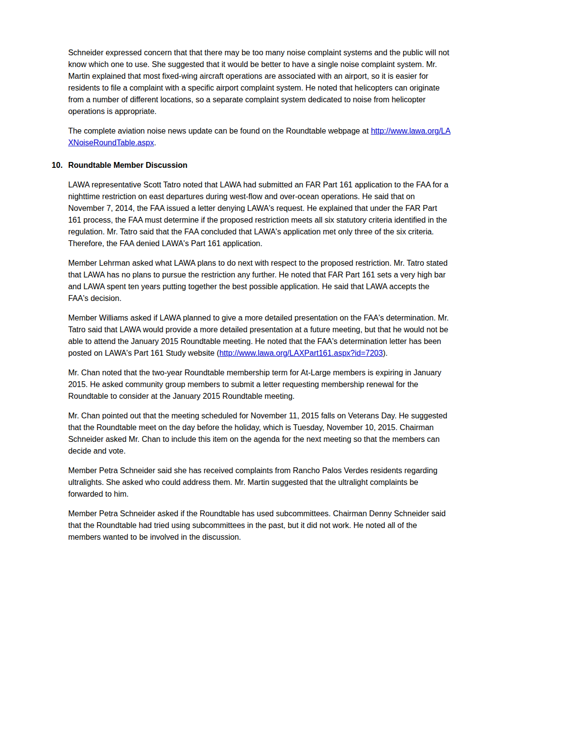Schneider expressed concern that that there may be too many noise complaint systems and the public will not know which one to use. She suggested that it would be better to have a single noise complaint system. Mr. Martin explained that most fixed-wing aircraft operations are associated with an airport, so it is easier for residents to file a complaint with a specific airport complaint system. He noted that helicopters can originate from a number of different locations, so a separate complaint system dedicated to noise from helicopter operations is appropriate.
The complete aviation noise news update can be found on the Roundtable webpage at http://www.lawa.org/LAXNoiseRoundTable.aspx.
10. Roundtable Member Discussion
LAWA representative Scott Tatro noted that LAWA had submitted an FAR Part 161 application to the FAA for a nighttime restriction on east departures during west-flow and over-ocean operations. He said that on November 7, 2014, the FAA issued a letter denying LAWA's request. He explained that under the FAR Part 161 process, the FAA must determine if the proposed restriction meets all six statutory criteria identified in the regulation. Mr. Tatro said that the FAA concluded that LAWA's application met only three of the six criteria. Therefore, the FAA denied LAWA's Part 161 application.
Member Lehrman asked what LAWA plans to do next with respect to the proposed restriction. Mr. Tatro stated that LAWA has no plans to pursue the restriction any further. He noted that FAR Part 161 sets a very high bar and LAWA spent ten years putting together the best possible application. He said that LAWA accepts the FAA's decision.
Member Williams asked if LAWA planned to give a more detailed presentation on the FAA's determination. Mr. Tatro said that LAWA would provide a more detailed presentation at a future meeting, but that he would not be able to attend the January 2015 Roundtable meeting. He noted that the FAA's determination letter has been posted on LAWA's Part 161 Study website (http://www.lawa.org/LAXPart161.aspx?id=7203).
Mr. Chan noted that the two-year Roundtable membership term for At-Large members is expiring in January 2015. He asked community group members to submit a letter requesting membership renewal for the Roundtable to consider at the January 2015 Roundtable meeting.
Mr. Chan pointed out that the meeting scheduled for November 11, 2015 falls on Veterans Day. He suggested that the Roundtable meet on the day before the holiday, which is Tuesday, November 10, 2015. Chairman Schneider asked Mr. Chan to include this item on the agenda for the next meeting so that the members can decide and vote.
Member Petra Schneider said she has received complaints from Rancho Palos Verdes residents regarding ultralights. She asked who could address them. Mr. Martin suggested that the ultralight complaints be forwarded to him.
Member Petra Schneider asked if the Roundtable has used subcommittees. Chairman Denny Schneider said that the Roundtable had tried using subcommittees in the past, but it did not work. He noted all of the members wanted to be involved in the discussion.